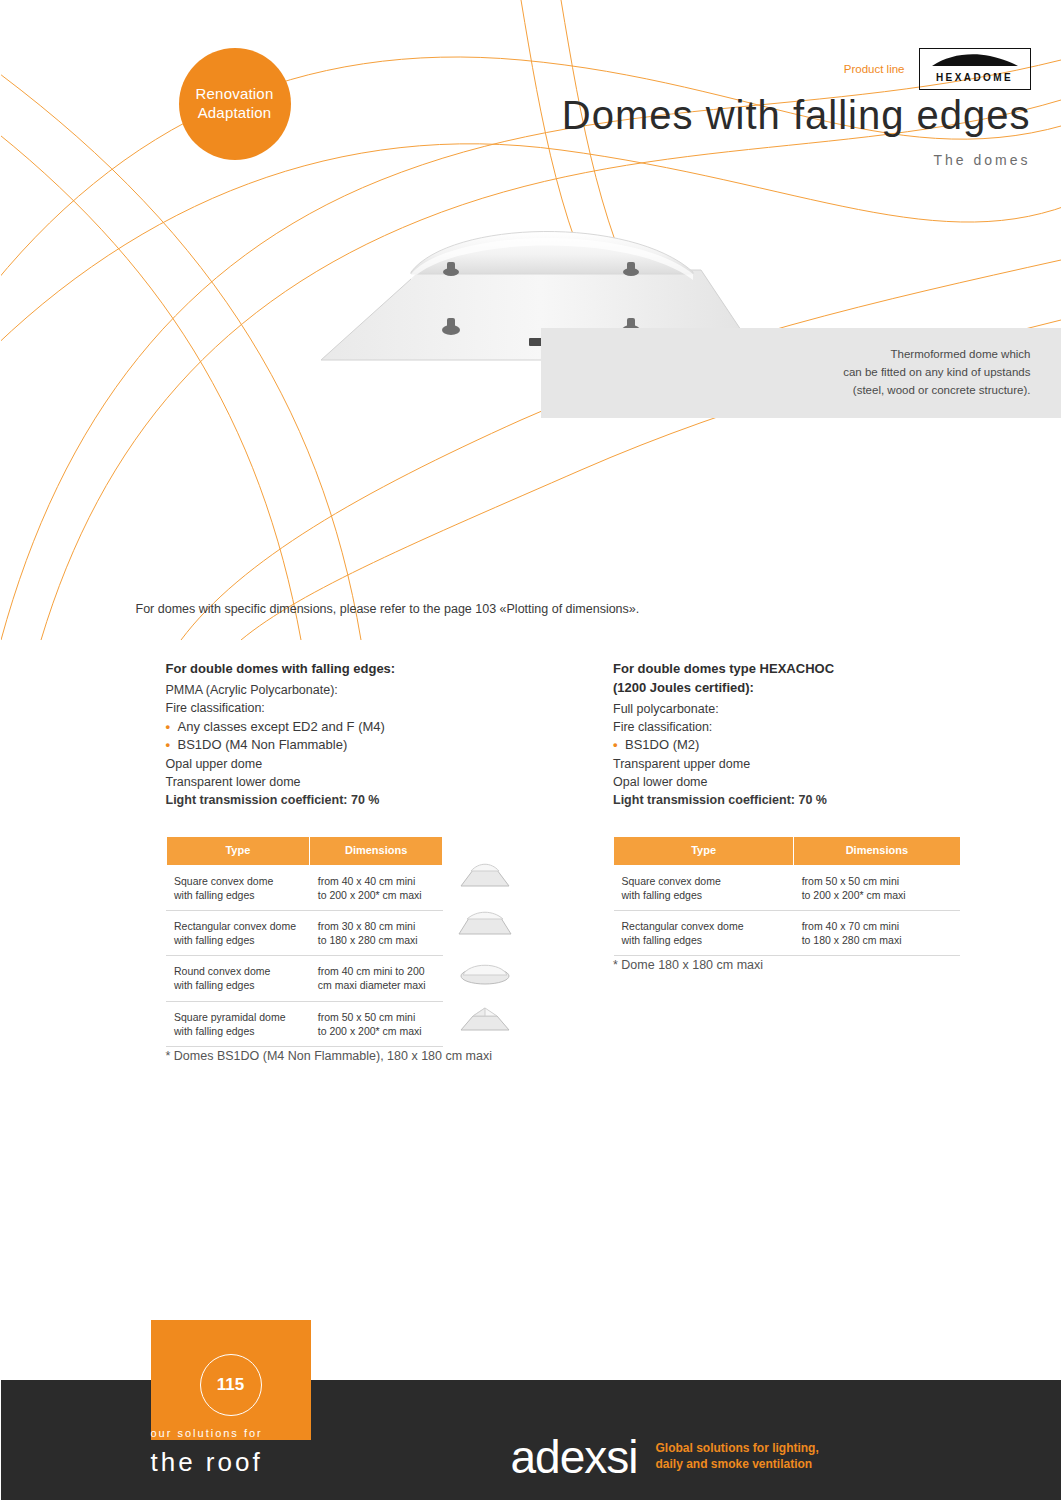Renovation
Adaptation
Product line HEXADOME
Domes with falling edges
The domes
Thermoformed dome which
can be fitted on any kind of upstands
(steel, wood or concrete structure).
For domes with specific dimensions, please refer to the page 103 «Plotting of dimensions».
For double domes with falling edges:
PMMA (Acrylic Polycarbonate):
Fire classification:
Any classes except ED2 and F (M4)
BS1DO (M4 Non Flammable)
Opal upper dome
Transparent lower dome
Light transmission coefficient: 70 %
| Type | Dimensions |
| --- | --- |
| Square convex dome with falling edges | from 40 x 40 cm mini to 200 x 200* cm maxi |
| Rectangular convex dome with falling edges | from 30 x 80 cm mini to 180 x 280 cm maxi |
| Round convex dome with falling edges | from 40 cm mini to 200 cm maxi diameter maxi |
| Square pyramidal dome with falling edges | from 50 x 50 cm mini to 200 x 200* cm maxi |
* Domes BS1DO (M4 Non Flammable), 180 x 180 cm maxi
For double domes type HEXACHOC
(1200 Joules certified):
Full polycarbonate:
Fire classification:
BS1DO (M2)
Transparent upper dome
Opal lower dome
Light transmission coefficient: 70 %
| Type | Dimensions |
| --- | --- |
| Square convex dome with falling edges | from 50 x 50 cm mini to 200 x 200* cm maxi |
| Rectangular convex dome with falling edges | from 40 x 70 cm mini to 180 x 280 cm maxi |
* Dome 180 x 180 cm maxi
adexsi Global solutions for lighting,
daily and smoke ventilation
115
our solutions for
the roof